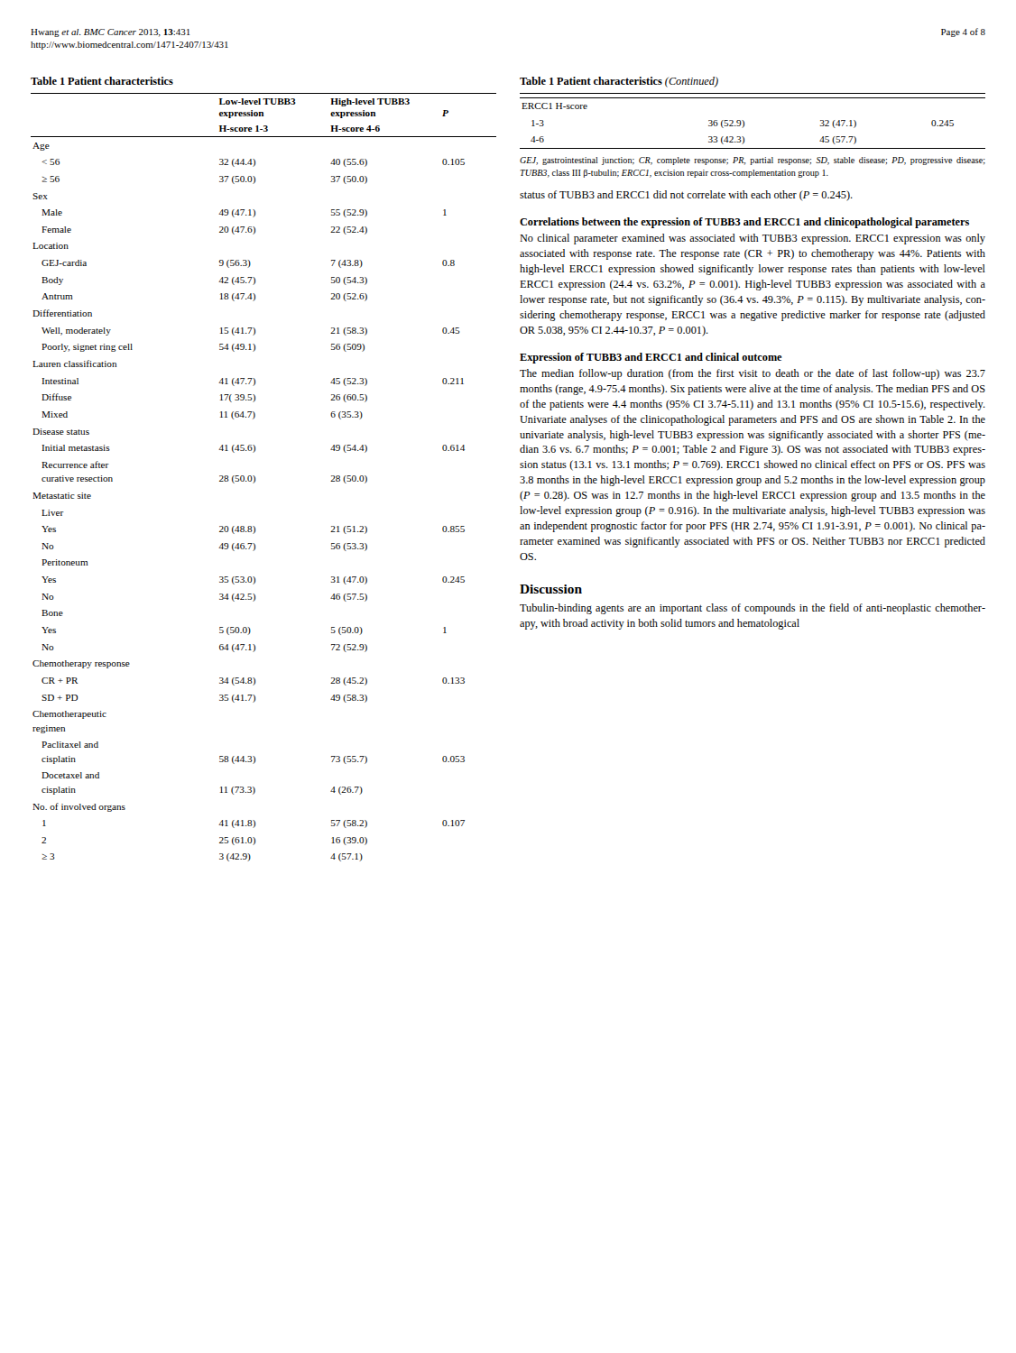Hwang et al. BMC Cancer 2013, 13:431
http://www.biomedcentral.com/1471-2407/13/431
Page 4 of 8
Table 1 Patient characteristics
| | Low-level TUBB3 expression | High-level TUBB3 expression | P |
| --- | --- | --- | --- |
| | H-score 1-3 | H-score 4-6 | |
| Age | | | |
| < 56 | 32 (44.4) | 40 (55.6) | 0.105 |
| ≥ 56 | 37 (50.0) | 37 (50.0) | |
| Sex | | | |
| Male | 49 (47.1) | 55 (52.9) | 1 |
| Female | 20 (47.6) | 22 (52.4) | |
| Location | | | |
| GEJ-cardia | 9 (56.3) | 7 (43.8) | 0.8 |
| Body | 42 (45.7) | 50 (54.3) | |
| Antrum | 18 (47.4) | 20 (52.6) | |
| Differentiation | | | |
| Well, moderately | 15 (41.7) | 21 (58.3) | 0.45 |
| Poorly, signet ring cell | 54 (49.1) | 56 (509) | |
| Lauren classification | | | |
| Intestinal | 41 (47.7) | 45 (52.3) | 0.211 |
| Diffuse | 17( 39.5) | 26 (60.5) | |
| Mixed | 11 (64.7) | 6 (35.3) | |
| Disease status | | | |
| Initial metastasis | 41 (45.6) | 49 (54.4) | 0.614 |
| Recurrence after curative resection | 28 (50.0) | 28 (50.0) | |
| Metastatic site | | | |
| Liver | | | |
| Yes | 20 (48.8) | 21 (51.2) | 0.855 |
| No | 49 (46.7) | 56 (53.3) | |
| Peritoneum | | | |
| Yes | 35 (53.0) | 31 (47.0) | 0.245 |
| No | 34 (42.5) | 46 (57.5) | |
| Bone | | | |
| Yes | 5 (50.0) | 5 (50.0) | 1 |
| No | 64 (47.1) | 72 (52.9) | |
| Chemotherapy response | | | |
| CR + PR | 34 (54.8) | 28 (45.2) | 0.133 |
| SD + PD | 35 (41.7) | 49 (58.3) | |
| Chemotherapeutic regimen | | | |
| Paclitaxel and cisplatin | 58 (44.3) | 73 (55.7) | 0.053 |
| Docetaxel and cisplatin | 11 (73.3) | 4 (26.7) | |
| No. of involved organs | | | |
| 1 | 41 (41.8) | 57 (58.2) | 0.107 |
| 2 | 25 (61.0) | 16 (39.0) | |
| ≥ 3 | 3 (42.9) | 4 (57.1) | |
Table 1 Patient characteristics (Continued)
| ERCC1 H-score | | | |
| 1-3 | 36 (52.9) | 32 (47.1) | 0.245 |
| 4-6 | 33 (42.3) | 45 (57.7) | |
GEJ, gastrointestinal junction; CR, complete response; PR, partial response; SD, stable disease; PD, progressive disease; TUBB3, class III β-tubulin; ERCC1, excision repair cross-complementation group 1.
status of TUBB3 and ERCC1 did not correlate with each other (P = 0.245).
Correlations between the expression of TUBB3 and ERCC1 and clinicopathological parameters
No clinical parameter examined was associated with TUBB3 expression. ERCC1 expression was only associated with response rate. The response rate (CR + PR) to chemotherapy was 44%. Patients with high-level ERCC1 expression showed significantly lower response rates than patients with low-level ERCC1 expression (24.4 vs. 63.2%, P = 0.001). High-level TUBB3 expression was associated with a lower response rate, but not significantly so (36.4 vs. 49.3%, P = 0.115). By multivariate analysis, considering chemotherapy response, ERCC1 was a negative predictive marker for response rate (adjusted OR 5.038, 95% CI 2.44-10.37, P = 0.001).
Expression of TUBB3 and ERCC1 and clinical outcome
The median follow-up duration (from the first visit to death or the date of last follow-up) was 23.7 months (range, 4.9-75.4 months). Six patients were alive at the time of analysis. The median PFS and OS of the patients were 4.4 months (95% CI 3.74-5.11) and 13.1 months (95% CI 10.5-15.6), respectively. Univariate analyses of the clinicopathological parameters and PFS and OS are shown in Table 2. In the univariate analysis, high-level TUBB3 expression was significantly associated with a shorter PFS (median 3.6 vs. 6.7 months; P = 0.001; Table 2 and Figure 3). OS was not associated with TUBB3 expression status (13.1 vs. 13.1 months; P = 0.769). ERCC1 showed no clinical effect on PFS or OS. PFS was 3.8 months in the high-level ERCC1 expression group and 5.2 months in the low-level expression group (P = 0.28). OS was in 12.7 months in the high-level ERCC1 expression group and 13.5 months in the low-level expression group (P = 0.916). In the multivariate analysis, high-level TUBB3 expression was an independent prognostic factor for poor PFS (HR 2.74, 95% CI 1.91-3.91, P = 0.001). No clinical parameter examined was significantly associated with PFS or OS. Neither TUBB3 nor ERCC1 predicted OS.
Discussion
Tubulin-binding agents are an important class of compounds in the field of anti-neoplastic chemotherapy, with broad activity in both solid tumors and hematological